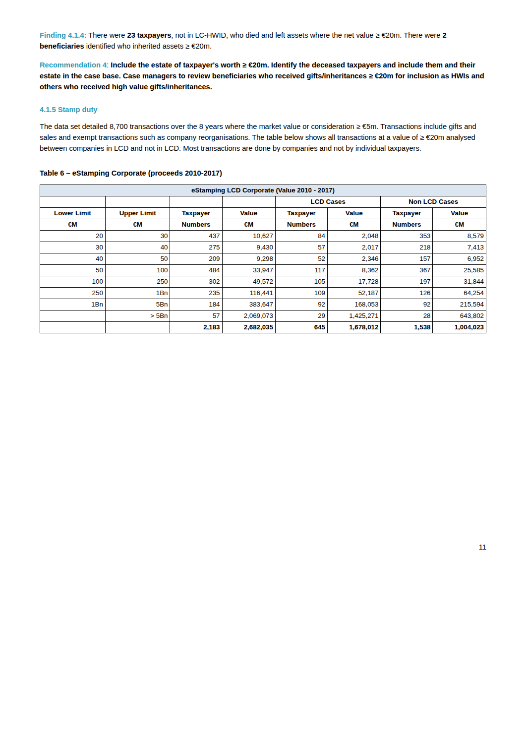Finding 4.1.4: There were 23 taxpayers, not in LC-HWID, who died and left assets where the net value ≥ €20m. There were 2 beneficiaries identified who inherited assets ≥ €20m.
Recommendation 4: Include the estate of taxpayer's worth ≥ €20m. Identify the deceased taxpayers and include them and their estate in the case base. Case managers to review beneficiaries who received gifts/inheritances ≥ €20m for inclusion as HWIs and others who received high value gifts/inheritances.
4.1.5 Stamp duty
The data set detailed 8,700 transactions over the 8 years where the market value or consideration ≥ €5m. Transactions include gifts and sales and exempt transactions such as company reorganisations. The table below shows all transactions at a value of ≥ €20m analysed between companies in LCD and not in LCD. Most transactions are done by companies and not by individual taxpayers.
Table 6 – eStamping Corporate (proceeds 2010-2017)
| eStamping LCD Corporate (Value 2010 - 2017) |
| | | | | LCD Cases | Non LCD Cases |
| Lower Limit | Upper Limit | Taxpayer | Value | Taxpayer | Value | Taxpayer | Value |
| €M | €M | Numbers | €M | Numbers | €M | Numbers | €M |
| 20 | 30 | 437 | 10,627 | 84 | 2,048 | 353 | 8,579 |
| 30 | 40 | 275 | 9,430 | 57 | 2,017 | 218 | 7,413 |
| 40 | 50 | 209 | 9,298 | 52 | 2,346 | 157 | 6,952 |
| 50 | 100 | 484 | 33,947 | 117 | 8,362 | 367 | 25,585 |
| 100 | 250 | 302 | 49,572 | 105 | 17,728 | 197 | 31,844 |
| 250 | 1Bn | 235 | 116,441 | 109 | 52,187 | 126 | 64,254 |
| 1Bn | 5Bn | 184 | 383,647 | 92 | 168,053 | 92 | 215,594 |
| | > 5Bn | 57 | 2,069,073 | 29 | 1,425,271 | 28 | 643,802 |
| | | 2,183 | 2,682,035 | 645 | 1,678,012 | 1,538 | 1,004,023 |
11